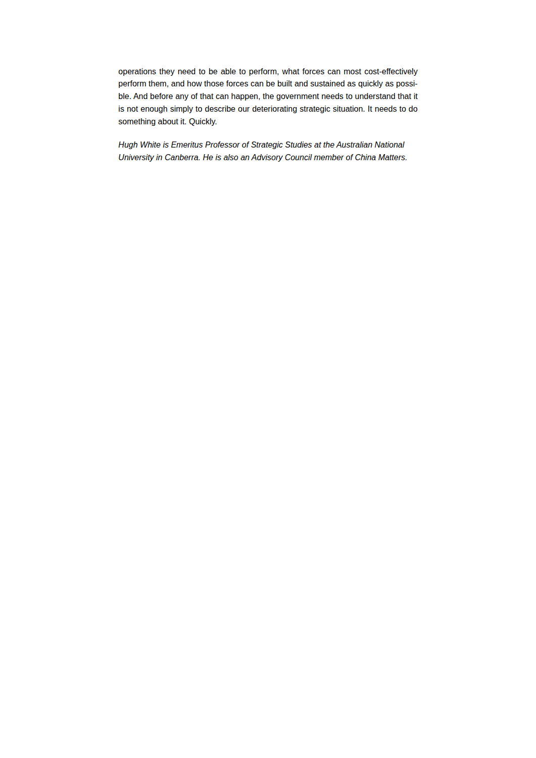operations they need to be able to perform, what forces can most cost-effectively perform them, and how those forces can be built and sustained as quickly as possible. And before any of that can happen, the government needs to understand that it is not enough simply to describe our deteriorating strategic situation. It needs to do something about it. Quickly.
Hugh White is Emeritus Professor of Strategic Studies at the Australian National University in Canberra. He is also an Advisory Council member of China Matters.